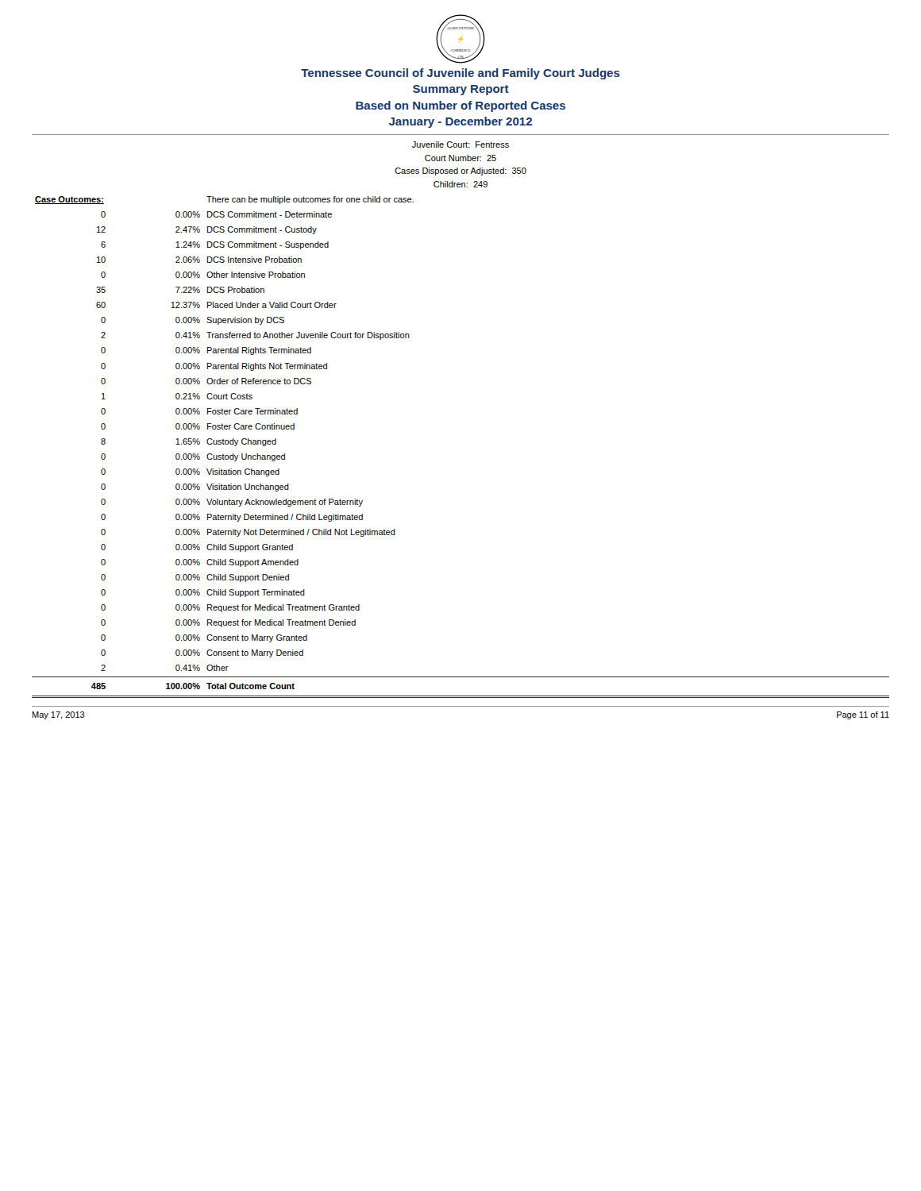Tennessee Council of Juvenile and Family Court Judges
Summary Report
Based on Number of Reported Cases
January - December 2012
Juvenile Court: Fentress
Court Number: 25
Cases Disposed or Adjusted: 350
Children: 249
| Case Outcomes: | There can be multiple outcomes for one child or case. |
| 0 | 0.00% | DCS Commitment - Determinate |
| 12 | 2.47% | DCS Commitment - Custody |
| 6 | 1.24% | DCS Commitment - Suspended |
| 10 | 2.06% | DCS Intensive Probation |
| 0 | 0.00% | Other Intensive Probation |
| 35 | 7.22% | DCS Probation |
| 60 | 12.37% | Placed Under a Valid Court Order |
| 0 | 0.00% | Supervision by DCS |
| 2 | 0.41% | Transferred to Another Juvenile Court for Disposition |
| 0 | 0.00% | Parental Rights Terminated |
| 0 | 0.00% | Parental Rights Not Terminated |
| 0 | 0.00% | Order of Reference to DCS |
| 1 | 0.21% | Court Costs |
| 0 | 0.00% | Foster Care Terminated |
| 0 | 0.00% | Foster Care Continued |
| 8 | 1.65% | Custody Changed |
| 0 | 0.00% | Custody Unchanged |
| 0 | 0.00% | Visitation Changed |
| 0 | 0.00% | Visitation Unchanged |
| 0 | 0.00% | Voluntary Acknowledgement of Paternity |
| 0 | 0.00% | Paternity Determined / Child Legitimated |
| 0 | 0.00% | Paternity Not Determined / Child Not Legitimated |
| 0 | 0.00% | Child Support Granted |
| 0 | 0.00% | Child Support Amended |
| 0 | 0.00% | Child Support Denied |
| 0 | 0.00% | Child Support Terminated |
| 0 | 0.00% | Request for Medical Treatment Granted |
| 0 | 0.00% | Request for Medical Treatment Denied |
| 0 | 0.00% | Consent to Marry Granted |
| 0 | 0.00% | Consent to Marry Denied |
| 2 | 0.41% | Other |
| 485 | 100.00% | Total Outcome Count |
May 17, 2013
Page 11 of 11